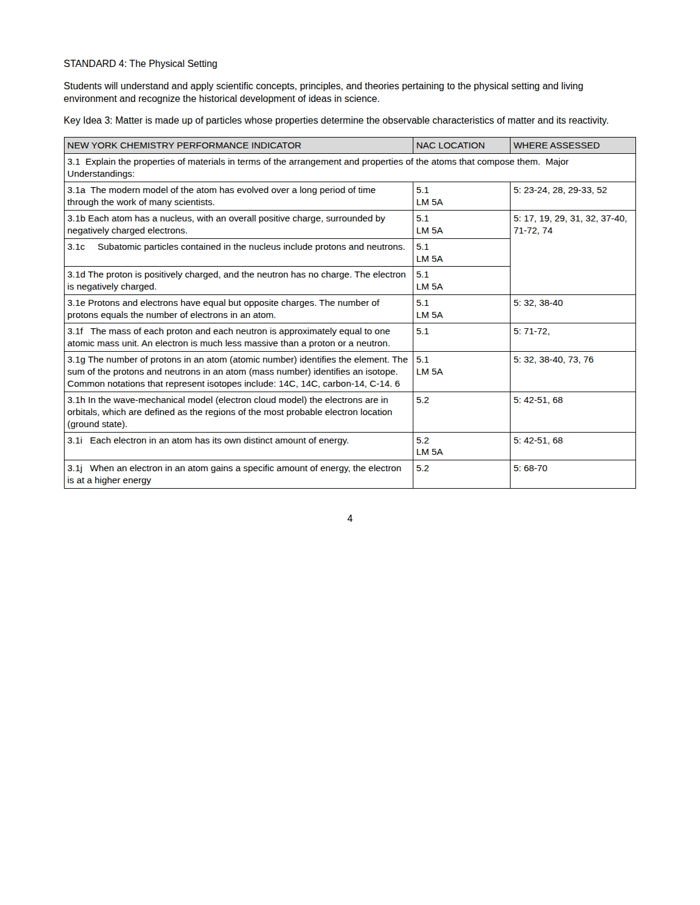STANDARD 4: The Physical Setting
Students will understand and apply scientific concepts, principles, and theories pertaining to the physical setting and living environment and recognize the historical development of ideas in science.
Key Idea 3: Matter is made up of particles whose properties determine the observable characteristics of matter and its reactivity.
| NEW YORK CHEMISTRY PERFORMANCE INDICATOR | NAC LOCATION | WHERE ASSESSED |
| 3.1 Explain the properties of materials in terms of the arrangement and properties of the atoms that compose them. Major Understandings: |
| 3.1a The modern model of the atom has evolved over a long period of time through the work of many scientists. | 5.1 LM 5A | 5: 23-24, 28, 29-33, 52 |
| 3.1b Each atom has a nucleus, with an overall positive charge, surrounded by negatively charged electrons. | 5.1 LM 5A | 5: 17, 19, 29, 31, 32, 37-40, 71-72, 74 |
| 3.1c Subatomic particles contained in the nucleus include protons and neutrons. | 5.1 LM 5A |
| 3.1d The proton is positively charged, and the neutron has no charge. The electron is negatively charged. | 5.1 LM 5A |
| 3.1e Protons and electrons have equal but opposite charges. The number of protons equals the number of electrons in an atom. | 5.1 LM 5A | 5: 32, 38-40 |
| 3.1f The mass of each proton and each neutron is approximately equal to one atomic mass unit. An electron is much less massive than a proton or a neutron. | 5.1 | 5: 71-72, |
| 3.1g The number of protons in an atom (atomic number) identifies the element. The sum of the protons and neutrons in an atom (mass number) identifies an isotope. Common notations that represent isotopes include: 14C, 14C, carbon-14, C-14. 6 | 5.1 LM 5A | 5: 32, 38-40, 73, 76 |
| 3.1h In the wave-mechanical model (electron cloud model) the electrons are in orbitals, which are defined as the regions of the most probable electron location (ground state). | 5.2 | 5: 42-51, 68 |
| 3.1i Each electron in an atom has its own distinct amount of energy. | 5.2 LM 5A | 5: 42-51, 68 |
| 3.1j When an electron in an atom gains a specific amount of energy, the electron is at a higher energy | 5.2 | 5: 68-70 |
4